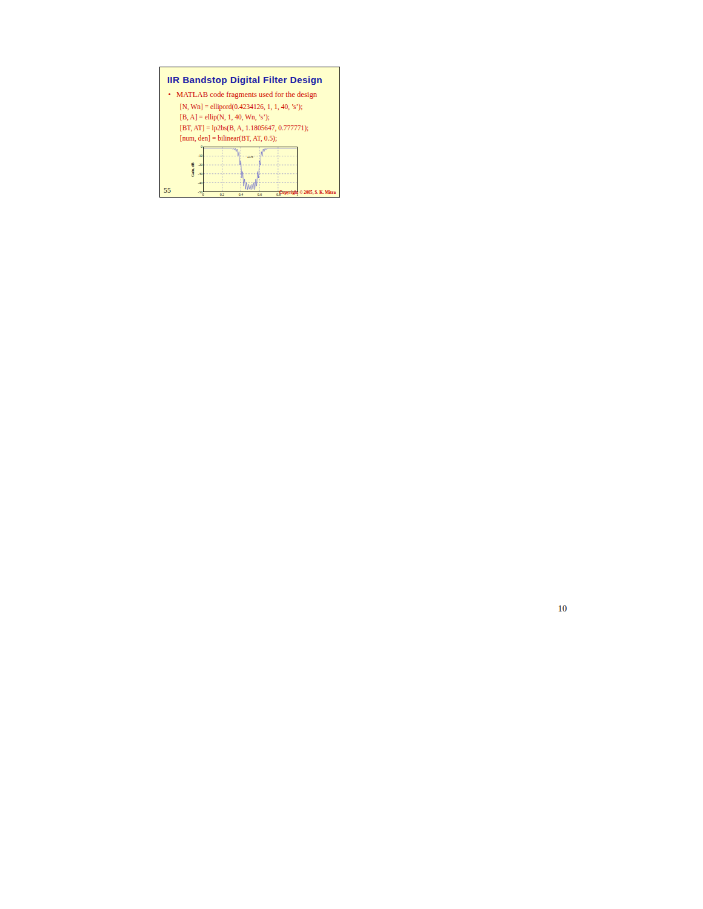IIR Bandstop Digital Filter Design
MATLAB code fragments used for the design
[N, Wn] = ellipord(0.4234126, 1, 1, 40, ’s’);
[B, A] = ellip(N, 1, 40, Wn, ’s’);
[BT, AT] = lp2bs(B, A, 1.1805647, 0.777771);
[num, den] = bilinear(BT, AT, 0.5);
Gain, dB
0 -10 -20 -30 -40 -50
0 0.2 0.4 0.6 0.8 1
ω/π
55
Copyright © 2005, S. K. Mitra
10